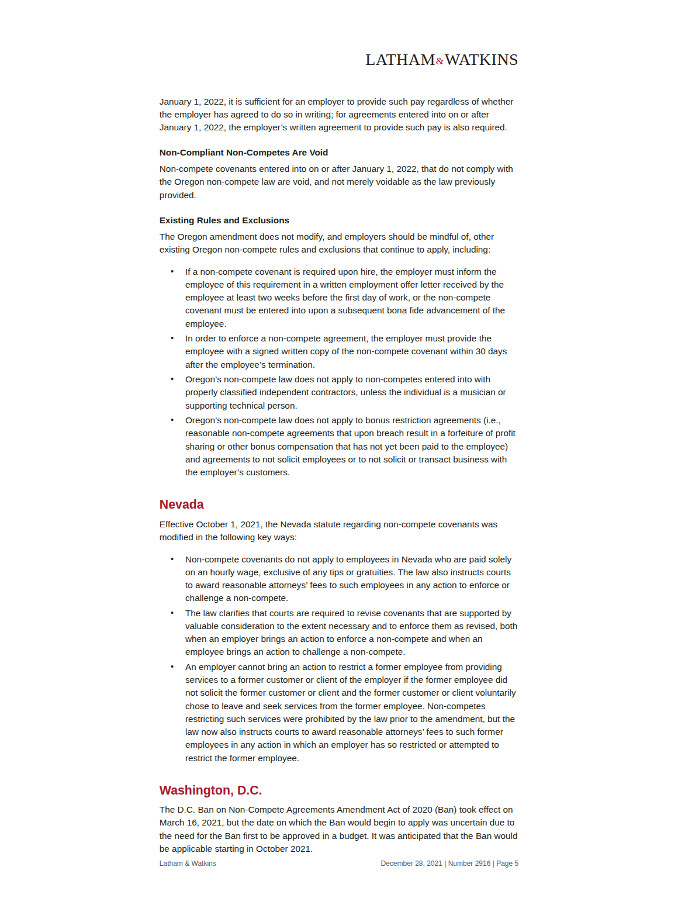LATHAM&WATKINS
January 1, 2022, it is sufficient for an employer to provide such pay regardless of whether the employer has agreed to do so in writing; for agreements entered into on or after January 1, 2022, the employer’s written agreement to provide such pay is also required.
Non-Compliant Non-Competes Are Void
Non-compete covenants entered into on or after January 1, 2022, that do not comply with the Oregon non-compete law are void, and not merely voidable as the law previously provided.
Existing Rules and Exclusions
The Oregon amendment does not modify, and employers should be mindful of, other existing Oregon non-compete rules and exclusions that continue to apply, including:
If a non-compete covenant is required upon hire, the employer must inform the employee of this requirement in a written employment offer letter received by the employee at least two weeks before the first day of work, or the non-compete covenant must be entered into upon a subsequent bona fide advancement of the employee.
In order to enforce a non-compete agreement, the employer must provide the employee with a signed written copy of the non-compete covenant within 30 days after the employee’s termination.
Oregon’s non-compete law does not apply to non-competes entered into with properly classified independent contractors, unless the individual is a musician or supporting technical person.
Oregon’s non-compete law does not apply to bonus restriction agreements (i.e., reasonable non-compete agreements that upon breach result in a forfeiture of profit sharing or other bonus compensation that has not yet been paid to the employee) and agreements to not solicit employees or to not solicit or transact business with the employer’s customers.
Nevada
Effective October 1, 2021, the Nevada statute regarding non-compete covenants was modified in the following key ways:
Non-compete covenants do not apply to employees in Nevada who are paid solely on an hourly wage, exclusive of any tips or gratuities. The law also instructs courts to award reasonable attorneys’ fees to such employees in any action to enforce or challenge a non-compete.
The law clarifies that courts are required to revise covenants that are supported by valuable consideration to the extent necessary and to enforce them as revised, both when an employer brings an action to enforce a non-compete and when an employee brings an action to challenge a non-compete.
An employer cannot bring an action to restrict a former employee from providing services to a former customer or client of the employer if the former employee did not solicit the former customer or client and the former customer or client voluntarily chose to leave and seek services from the former employee. Non-competes restricting such services were prohibited by the law prior to the amendment, but the law now also instructs courts to award reasonable attorneys’ fees to such former employees in any action in which an employer has so restricted or attempted to restrict the former employee.
Washington, D.C.
The D.C. Ban on Non-Compete Agreements Amendment Act of 2020 (Ban) took effect on March 16, 2021, but the date on which the Ban would begin to apply was uncertain due to the need for the Ban first to be approved in a budget. It was anticipated that the Ban would be applicable starting in October 2021.
Latham & Watkins
December 28, 2021 | Number 2916 | Page 5